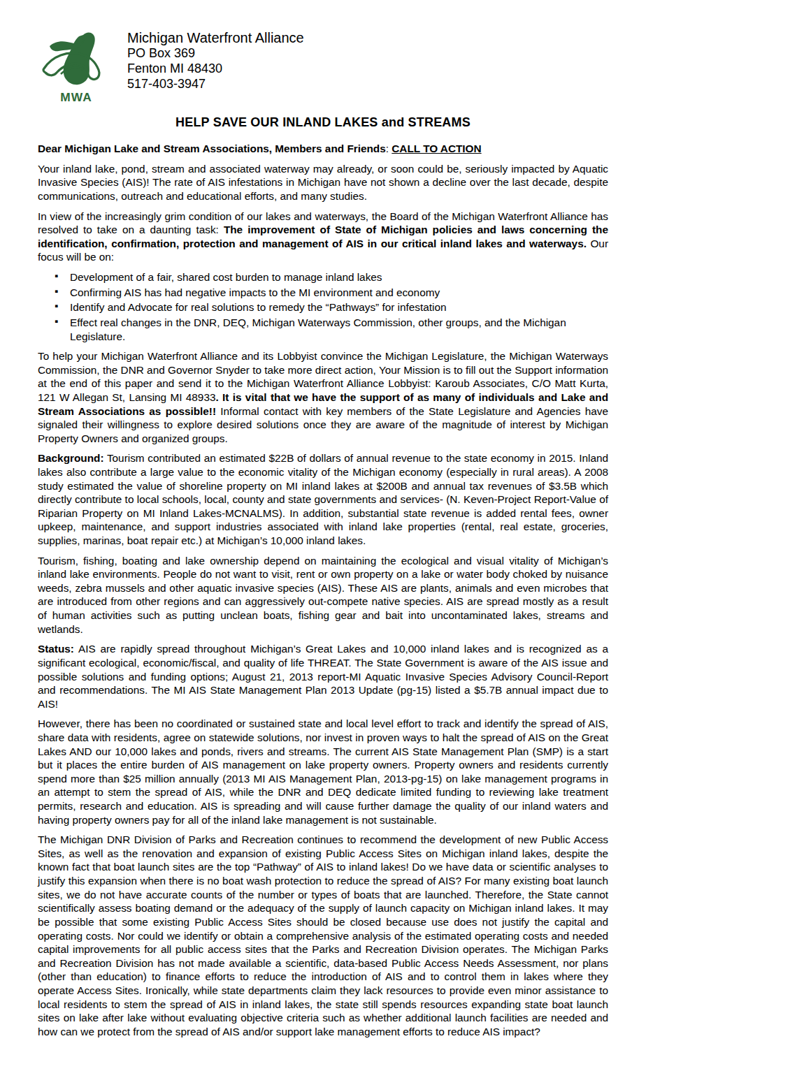MWA
Michigan Waterfront Alliance
PO Box 369
Fenton MI 48430
517-403-3947
HELP SAVE OUR INLAND LAKES and STREAMS
Dear Michigan Lake and Stream Associations, Members and Friends: CALL TO ACTION
Your inland lake, pond, stream and associated waterway may already, or soon could be, seriously impacted by Aquatic Invasive Species (AIS)! The rate of AIS infestations in Michigan have not shown a decline over the last decade, despite communications, outreach and educational efforts, and many studies.
In view of the increasingly grim condition of our lakes and waterways, the Board of the Michigan Waterfront Alliance has resolved to take on a daunting task: The improvement of State of Michigan policies and laws concerning the identification, confirmation, protection and management of AIS in our critical inland lakes and waterways. Our focus will be on:
Development of a fair, shared cost burden to manage inland lakes
Confirming AIS has had negative impacts to the MI environment and economy
Identify and Advocate for real solutions to remedy the “Pathways” for infestation
Effect real changes in the DNR, DEQ, Michigan Waterways Commission, other groups, and the Michigan Legislature.
To help your Michigan Waterfront Alliance and its Lobbyist convince the Michigan Legislature, the Michigan Waterways Commission, the DNR and Governor Snyder to take more direct action, Your Mission is to fill out the Support information at the end of this paper and send it to the Michigan Waterfront Alliance Lobbyist: Karoub Associates, C/O Matt Kurta, 121 W Allegan St, Lansing MI 48933. It is vital that we have the support of as many of individuals and Lake and Stream Associations as possible!! Informal contact with key members of the State Legislature and Agencies have signaled their willingness to explore desired solutions once they are aware of the magnitude of interest by Michigan Property Owners and organized groups.
Background: Tourism contributed an estimated $22B of dollars of annual revenue to the state economy in 2015. Inland lakes also contribute a large value to the economic vitality of the Michigan economy (especially in rural areas). A 2008 study estimated the value of shoreline property on MI inland lakes at $200B and annual tax revenues of $3.5B which directly contribute to local schools, local, county and state governments and services- (N. Keven-Project Report-Value of Riparian Property on MI Inland Lakes-MCNALMS). In addition, substantial state revenue is added rental fees, owner upkeep, maintenance, and support industries associated with inland lake properties (rental, real estate, groceries, supplies, marinas, boat repair etc.) at Michigan’s 10,000 inland lakes.
Tourism, fishing, boating and lake ownership depend on maintaining the ecological and visual vitality of Michigan’s inland lake environments. People do not want to visit, rent or own property on a lake or water body choked by nuisance weeds, zebra mussels and other aquatic invasive species (AIS). These AIS are plants, animals and even microbes that are introduced from other regions and can aggressively out-compete native species. AIS are spread mostly as a result of human activities such as putting unclean boats, fishing gear and bait into uncontaminated lakes, streams and wetlands.
Status: AIS are rapidly spread throughout Michigan’s Great Lakes and 10,000 inland lakes and is recognized as a significant ecological, economic/fiscal, and quality of life THREAT. The State Government is aware of the AIS issue and possible solutions and funding options; August 21, 2013 report-MI Aquatic Invasive Species Advisory Council-Report and recommendations. The MI AIS State Management Plan 2013 Update (pg-15) listed a $5.7B annual impact due to AIS!
However, there has been no coordinated or sustained state and local level effort to track and identify the spread of AIS, share data with residents, agree on statewide solutions, nor invest in proven ways to halt the spread of AIS on the Great Lakes AND our 10,000 lakes and ponds, rivers and streams. The current AIS State Management Plan (SMP) is a start but it places the entire burden of AIS management on lake property owners. Property owners and residents currently spend more than $25 million annually (2013 MI AIS Management Plan, 2013-pg-15) on lake management programs in an attempt to stem the spread of AIS, while the DNR and DEQ dedicate limited funding to reviewing lake treatment permits, research and education. AIS is spreading and will cause further damage the quality of our inland waters and having property owners pay for all of the inland lake management is not sustainable.
The Michigan DNR Division of Parks and Recreation continues to recommend the development of new Public Access Sites, as well as the renovation and expansion of existing Public Access Sites on Michigan inland lakes, despite the known fact that boat launch sites are the top “Pathway” of AIS to inland lakes! Do we have data or scientific analyses to justify this expansion when there is no boat wash protection to reduce the spread of AIS? For many existing boat launch sites, we do not have accurate counts of the number or types of boats that are launched. Therefore, the State cannot scientifically assess boating demand or the adequacy of the supply of launch capacity on Michigan inland lakes. It may be possible that some existing Public Access Sites should be closed because use does not justify the capital and operating costs. Nor could we identify or obtain a comprehensive analysis of the estimated operating costs and needed capital improvements for all public access sites that the Parks and Recreation Division operates. The Michigan Parks and Recreation Division has not made available a scientific, data-based Public Access Needs Assessment, nor plans (other than education) to finance efforts to reduce the introduction of AIS and to control them in lakes where they operate Access Sites. Ironically, while state departments claim they lack resources to provide even minor assistance to local residents to stem the spread of AIS in inland lakes, the state still spends resources expanding state boat launch sites on lake after lake without evaluating objective criteria such as whether additional launch facilities are needed and how can we protect from the spread of AIS and/or support lake management efforts to reduce AIS impact?